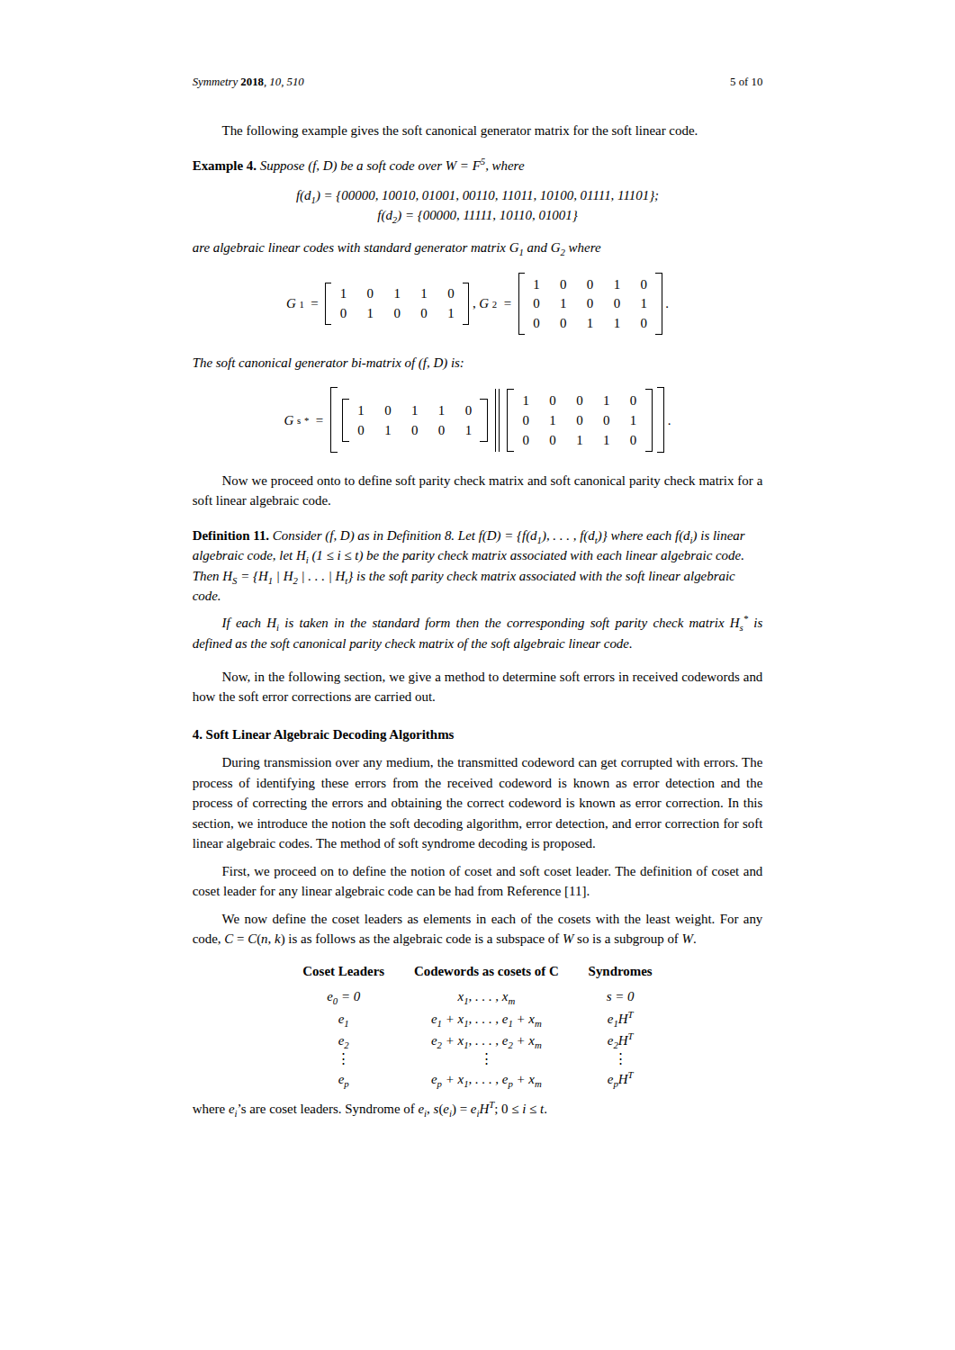Symmetry 2018, 10, 510
5 of 10
The following example gives the soft canonical generator matrix for the soft linear code.
Example 4. Suppose (f, D) be a soft code over W = F5, where
f(d1) = {00000, 10010, 01001, 00110, 11011, 10100, 01111, 11101}; f(d2) = {00000, 11111, 10110, 01001}
are algebraic linear codes with standard generator matrix G1 and G2 where
G1 = 10110 01001 , G2 = 10010 01001 00110 .
The soft canonical generator bi-matrix of (f, D) is:
Gs* = 10110 01001 10010 01001 00110 .
Now we proceed onto to define soft parity check matrix and soft canonical parity check matrix for a soft linear algebraic code.
Definition 11. Consider (f, D) as in Definition 8. Let f(D) = {f(d1), . . . , f(dt)} where each f(di) is linear algebraic code, let Hi (1 ≤ i ≤ t) be the parity check matrix associated with each linear algebraic code. Then HS = {H1 | H2 | . . . | Ht} is the soft parity check matrix associated with the soft linear algebraic code.
If each Hi is taken in the standard form then the corresponding soft parity check matrix Hs* is defined as the soft canonical parity check matrix of the soft algebraic linear code.
Now, in the following section, we give a method to determine soft errors in received codewords and how the soft error corrections are carried out.
4. Soft Linear Algebraic Decoding Algorithms
During transmission over any medium, the transmitted codeword can get corrupted with errors. The process of identifying these errors from the received codeword is known as error detection and the process of correcting the errors and obtaining the correct codeword is known as error correction. In this section, we introduce the notion the soft decoding algorithm, error detection, and error correction for soft linear algebraic codes. The method of soft syndrome decoding is proposed.
First, we proceed on to define the notion of coset and soft coset leader. The definition of coset and coset leader for any linear algebraic code can be had from Reference [11].
We now define the coset leaders as elements in each of the cosets with the least weight. For any code, C = C(n, k) is as follows as the algebraic code is a subspace of W so is a subgroup of W.
| Coset Leaders | Codewords as cosets of C | Syndromes |
| --- | --- | --- |
| e 0 = 0 | x 1 , . . . , x m | s = 0 |
| e 1 | e 1 + x 1 , . . . , e 1 + x m | e 1 H T |
| e 2 | e 2 + x 1 , . . . , e 2 + x m | e 2 H T |
| ⋮ | ⋮ | ⋮ |
| e p | e p + x 1 , . . . , e p + x m | e p H T |
where ei’s are coset leaders. Syndrome of ei, s(ei) = eiHT; 0 ≤ i ≤ t.